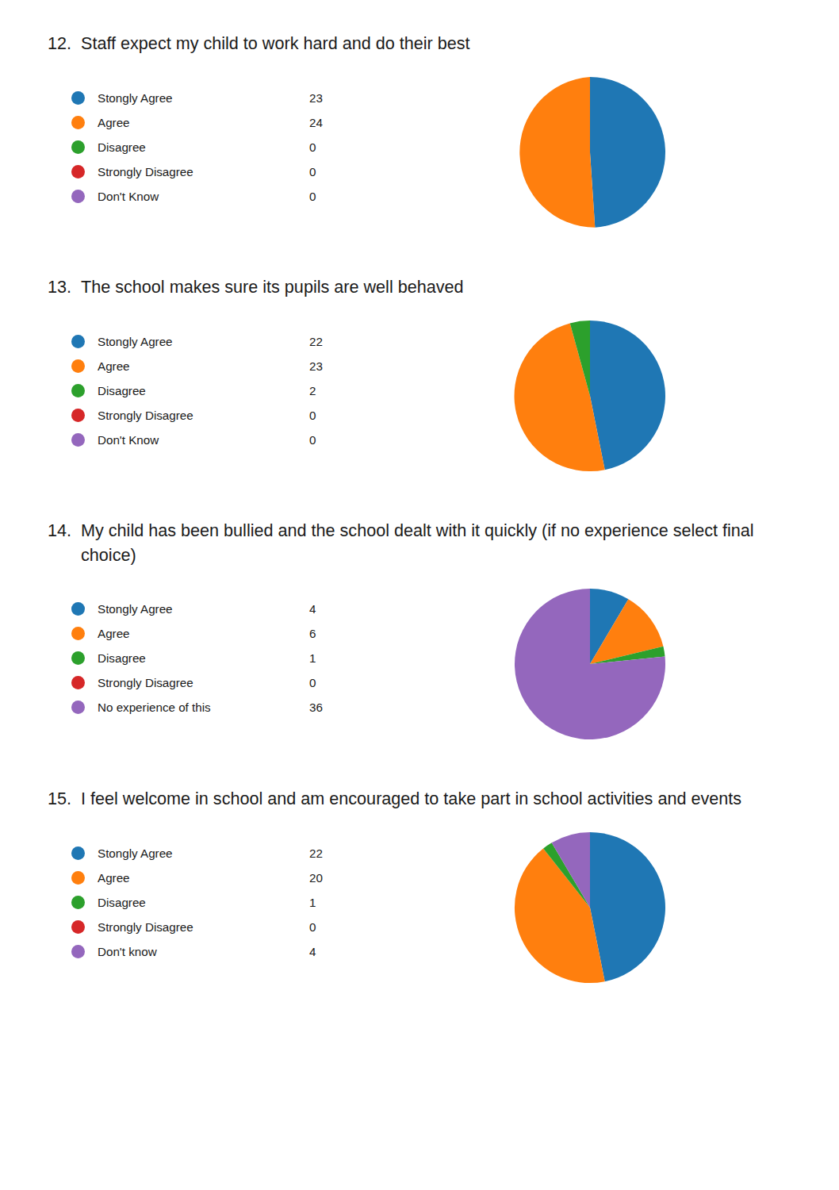12. Staff expect my child to work hard and do their best
Stongly Agree 23
Agree 24
Disagree 0
Strongly Disagree 0
Don't Know 0
13. The school makes sure its pupils are well behaved
Stongly Agree 22
Agree 23
Disagree 2
Strongly Disagree 0
Don't Know 0
14. My child has been bullied and the school dealt with it quickly (if no experience select final choice)
Stongly Agree 4
Agree 6
Disagree 1
Strongly Disagree 0
No experience of this 36
15. I feel welcome in school and am encouraged to take part in school activities and events
Stongly Agree 22
Agree 20
Disagree 1
Strongly Disagree 0
Don't know 4